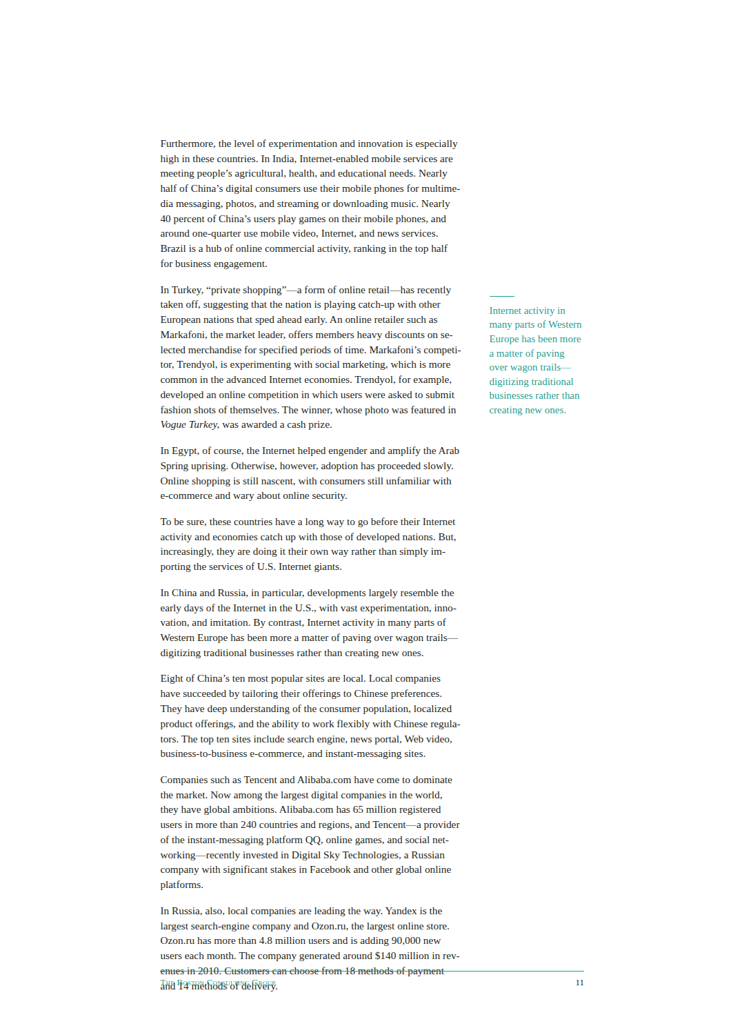Furthermore, the level of experimentation and innovation is especially high in these countries. In India, Internet-enabled mobile services are meeting people’s agricultural, health, and educational needs. Nearly half of China’s digital consumers use their mobile phones for multimedia messaging, photos, and streaming or downloading music. Nearly 40 percent of China’s users play games on their mobile phones, and around one-quarter use mobile video, Internet, and news services. Brazil is a hub of online commercial activity, ranking in the top half for business engagement.
In Turkey, “private shopping”—a form of online retail—has recently taken off, suggesting that the nation is playing catch-up with other European nations that sped ahead early. An online retailer such as Markafoni, the market leader, offers members heavy discounts on selected merchandise for specified periods of time. Markafoni’s competitor, Trendyol, is experimenting with social marketing, which is more common in the advanced Internet economies. Trendyol, for example, developed an online competition in which users were asked to submit fashion shots of themselves. The winner, whose photo was featured in Vogue Turkey, was awarded a cash prize.
In Egypt, of course, the Internet helped engender and amplify the Arab Spring uprising. Otherwise, however, adoption has proceeded slowly. Online shopping is still nascent, with consumers still unfamiliar with e-commerce and wary about online security.
To be sure, these countries have a long way to go before their Internet activity and economies catch up with those of developed nations. But, increasingly, they are doing it their own way rather than simply importing the services of U.S. Internet giants.
In China and Russia, in particular, developments largely resemble the early days of the Internet in the U.S., with vast experimentation, innovation, and imitation. By contrast, Internet activity in many parts of Western Europe has been more a matter of paving over wagon trails—digitizing traditional businesses rather than creating new ones.
Eight of China’s ten most popular sites are local. Local companies have succeeded by tailoring their offerings to Chinese preferences. They have deep understanding of the consumer population, localized product offerings, and the ability to work flexibly with Chinese regulators. The top ten sites include search engine, news portal, Web video, business-to-business e-commerce, and instant-messaging sites.
Companies such as Tencent and Alibaba.com have come to dominate the market. Now among the largest digital companies in the world, they have global ambitions. Alibaba.com has 65 million registered users in more than 240 countries and regions, and Tencent—a provider of the instant-messaging platform QQ, online games, and social networking—recently invested in Digital Sky Technologies, a Russian company with significant stakes in Facebook and other global online platforms.
In Russia, also, local companies are leading the way. Yandex is the largest search-engine company and Ozon.ru, the largest online store. Ozon.ru has more than 4.8 million users and is adding 90,000 new users each month. The company generated around $140 million in revenues in 2010. Customers can choose from 18 methods of payment and 14 methods of delivery.
Internet activity in many parts of Western Europe has been more a matter of paving over wagon trails—digitizing traditional businesses rather than creating new ones.
The Boston Consulting Group 11